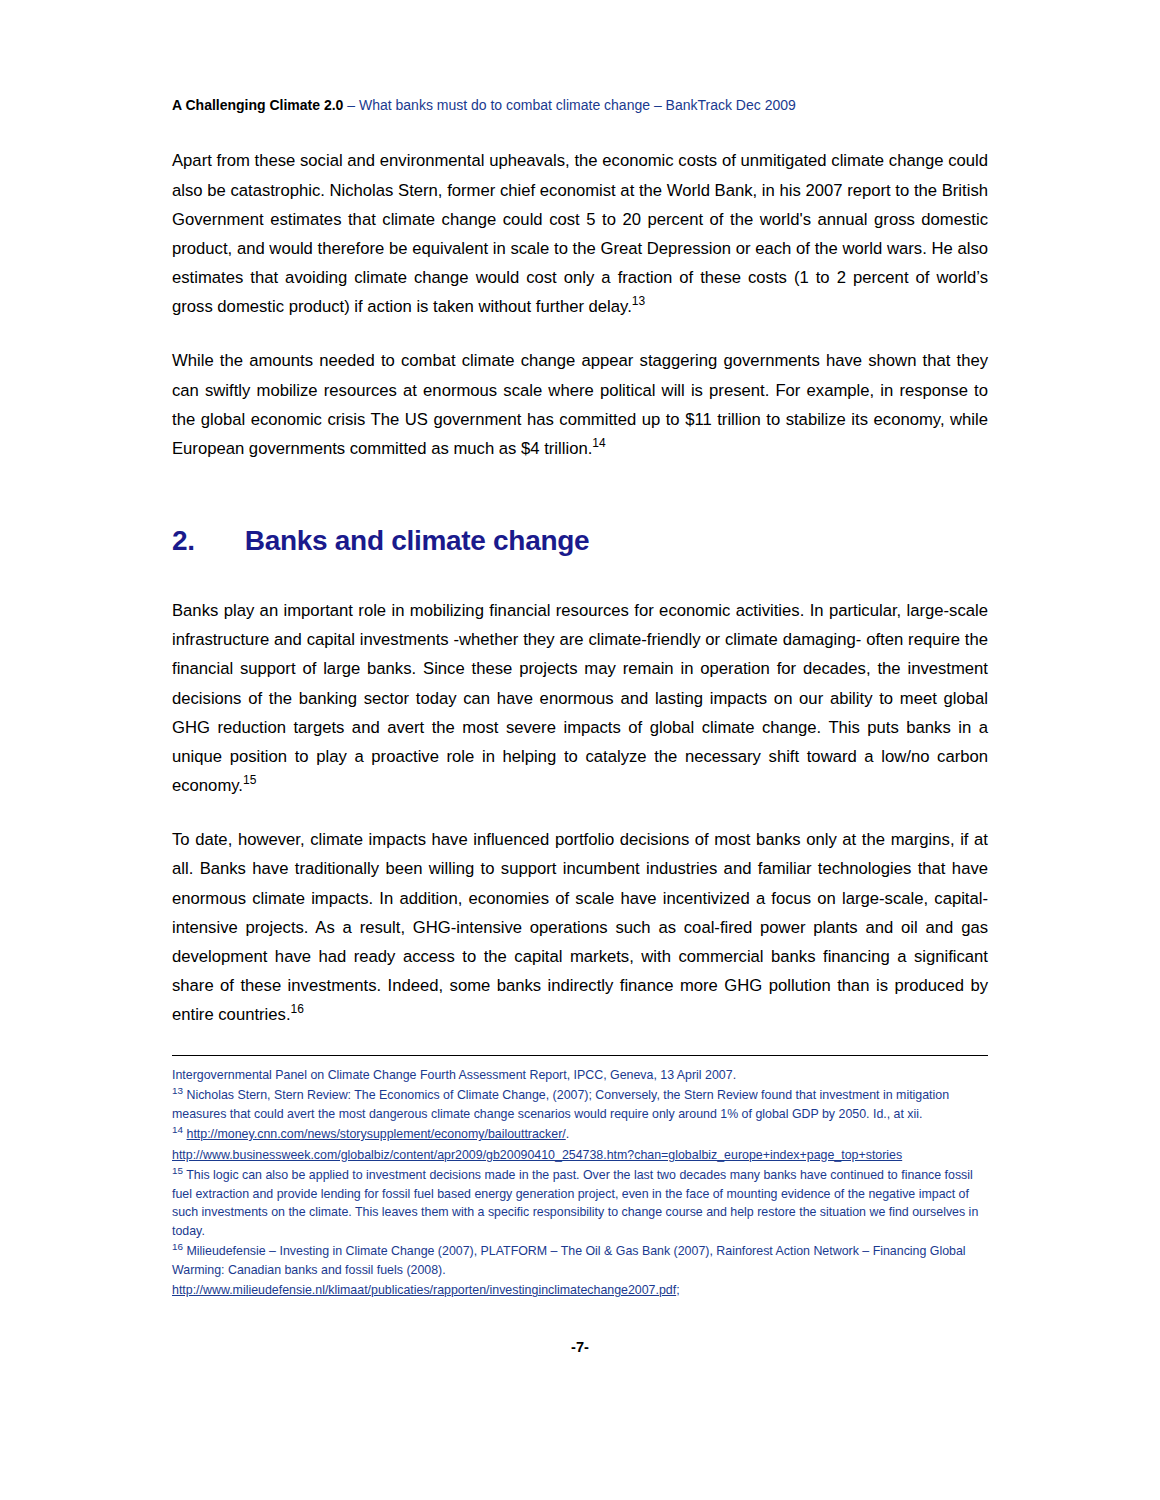A Challenging Climate 2.0 – What banks must do to combat climate change – BankTrack Dec 2009
Apart from these social and environmental upheavals, the economic costs of unmitigated climate change could also be catastrophic. Nicholas Stern, former chief economist at the World Bank, in his 2007 report to the British Government estimates that climate change could cost 5 to 20 percent of the world's annual gross domestic product, and would therefore be equivalent in scale to the Great Depression or each of the world wars. He also estimates that avoiding climate change would cost only a fraction of these costs (1 to 2 percent of world’s gross domestic product) if action is taken without further delay.13
While the amounts needed to combat climate change appear staggering governments have shown that they can swiftly mobilize resources at enormous scale where political will is present. For example, in response to the global economic crisis The US government has committed up to $11 trillion to stabilize its economy, while European governments committed as much as $4 trillion.14
2. Banks and climate change
Banks play an important role in mobilizing financial resources for economic activities. In particular, large-scale infrastructure and capital investments -whether they are climate-friendly or climate damaging- often require the financial support of large banks. Since these projects may remain in operation for decades, the investment decisions of the banking sector today can have enormous and lasting impacts on our ability to meet global GHG reduction targets and avert the most severe impacts of global climate change. This puts banks in a unique position to play a proactive role in helping to catalyze the necessary shift toward a low/no carbon economy.15
To date, however, climate impacts have influenced portfolio decisions of most banks only at the margins, if at all. Banks have traditionally been willing to support incumbent industries and familiar technologies that have enormous climate impacts. In addition, economies of scale have incentivized a focus on large-scale, capital-intensive projects. As a result, GHG-intensive operations such as coal-fired power plants and oil and gas development have had ready access to the capital markets, with commercial banks financing a significant share of these investments. Indeed, some banks indirectly finance more GHG pollution than is produced by entire countries.16
Intergovernmental Panel on Climate Change Fourth Assessment Report, IPCC, Geneva, 13 April 2007.
13 Nicholas Stern, Stern Review: The Economics of Climate Change, (2007); Conversely, the Stern Review found that investment in mitigation measures that could avert the most dangerous climate change scenarios would require only around 1% of global GDP by 2050. Id., at xii.
14 http://money.cnn.com/news/storysupplement/economy/bailouttracker/.
http://www.businessweek.com/globalbiz/content/apr2009/gb20090410_254738.htm?chan=globalbiz_europe+index+page_top+stories
15 This logic can also be applied to investment decisions made in the past. Over the last two decades many banks have continued to finance fossil fuel extraction and provide lending for fossil fuel based energy generation project, even in the face of mounting evidence of the negative impact of such investments on the climate. This leaves them with a specific responsibility to change course and help restore the situation we find ourselves in today.
16 Milieudefensie – Investing in Climate Change (2007), PLATFORM – The Oil & Gas Bank (2007), Rainforest Action Network – Financing Global Warming: Canadian banks and fossil fuels (2008).
http://www.milieudefensie.nl/klimaat/publicaties/rapporten/investinginclimatechange2007.pdf;
-7-